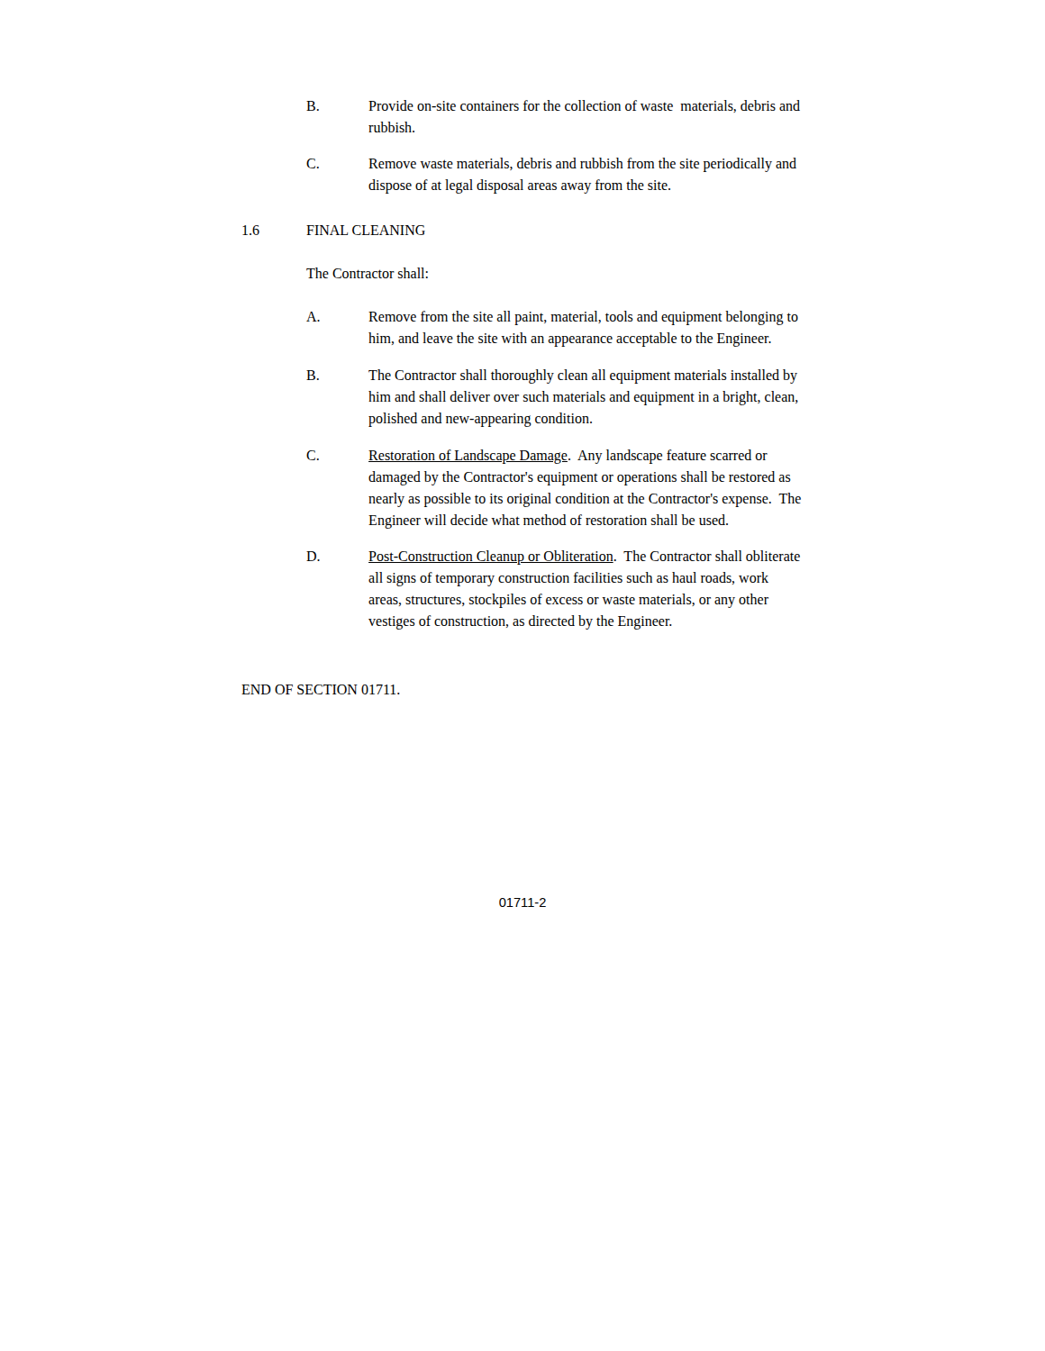B.
Provide on-site containers for the collection of waste materials, debris and rubbish.
C.
Remove waste materials, debris and rubbish from the site periodically and dispose of at legal disposal areas away from the site.
1.6
FINAL CLEANING
The Contractor shall:
A.
Remove from the site all paint, material, tools and equipment belonging to him, and leave the site with an appearance acceptable to the Engineer.
B.
The Contractor shall thoroughly clean all equipment materials installed by him and shall deliver over such materials and equipment in a bright, clean, polished and new-appearing condition.
C.
Restoration of Landscape Damage. Any landscape feature scarred or damaged by the Contractor's equipment or operations shall be restored as nearly as possible to its original condition at the Contractor's expense. The Engineer will decide what method of restoration shall be used.
D.
Post-Construction Cleanup or Obliteration. The Contractor shall obliterate all signs of temporary construction facilities such as haul roads, work areas, structures, stockpiles of excess or waste materials, or any other vestiges of construction, as directed by the Engineer.
END OF SECTION 01711.
01711-2